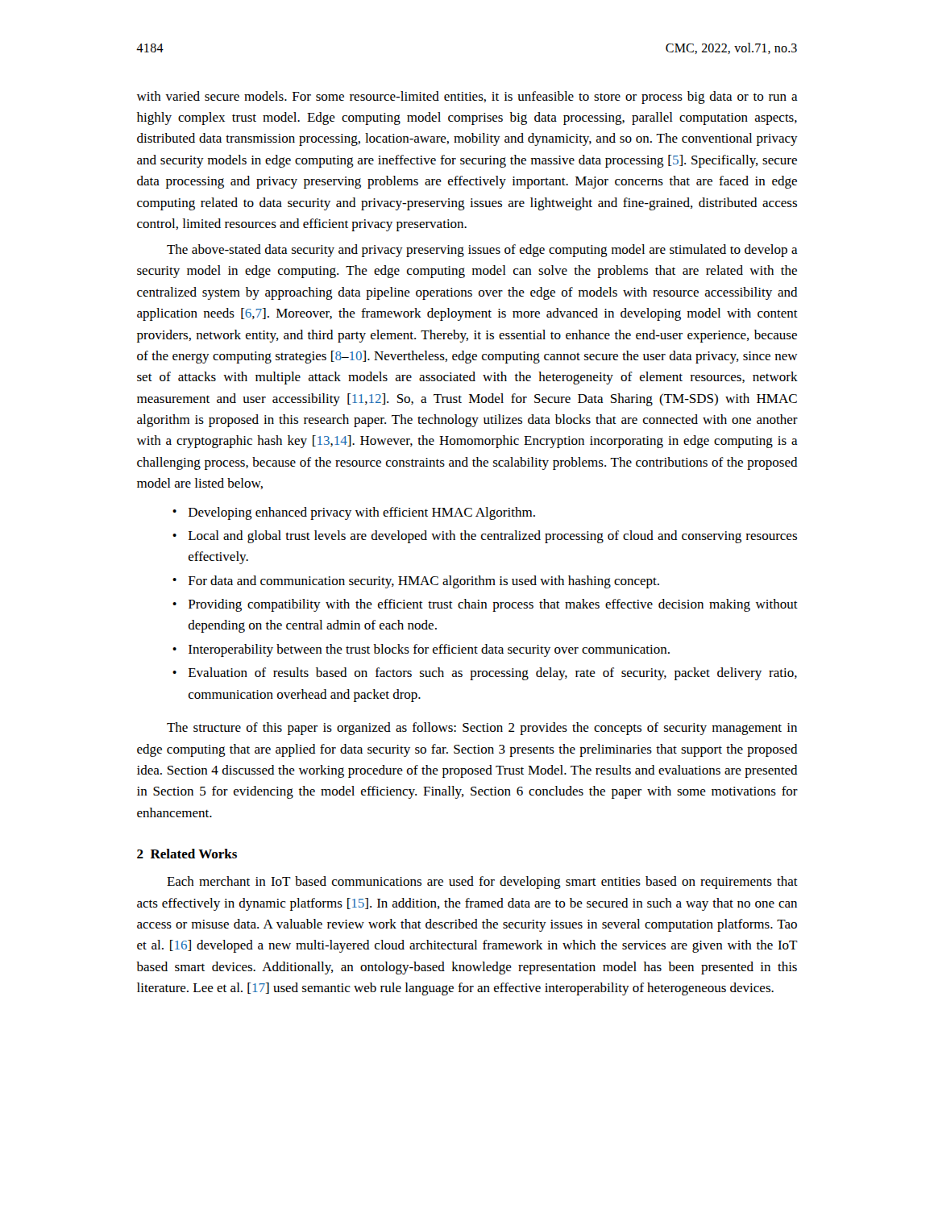4184 CMC, 2022, vol.71, no.3
with varied secure models. For some resource-limited entities, it is unfeasible to store or process big data or to run a highly complex trust model. Edge computing model comprises big data processing, parallel computation aspects, distributed data transmission processing, location-aware, mobility and dynamicity, and so on. The conventional privacy and security models in edge computing are ineffective for securing the massive data processing [5]. Specifically, secure data processing and privacy preserving problems are effectively important. Major concerns that are faced in edge computing related to data security and privacy-preserving issues are lightweight and fine-grained, distributed access control, limited resources and efficient privacy preservation.
The above-stated data security and privacy preserving issues of edge computing model are stimulated to develop a security model in edge computing. The edge computing model can solve the problems that are related with the centralized system by approaching data pipeline operations over the edge of models with resource accessibility and application needs [6,7]. Moreover, the framework deployment is more advanced in developing model with content providers, network entity, and third party element. Thereby, it is essential to enhance the end-user experience, because of the energy computing strategies [8–10]. Nevertheless, edge computing cannot secure the user data privacy, since new set of attacks with multiple attack models are associated with the heterogeneity of element resources, network measurement and user accessibility [11,12]. So, a Trust Model for Secure Data Sharing (TM-SDS) with HMAC algorithm is proposed in this research paper. The technology utilizes data blocks that are connected with one another with a cryptographic hash key [13,14]. However, the Homomorphic Encryption incorporating in edge computing is a challenging process, because of the resource constraints and the scalability problems. The contributions of the proposed model are listed below,
Developing enhanced privacy with efficient HMAC Algorithm.
Local and global trust levels are developed with the centralized processing of cloud and conserving resources effectively.
For data and communication security, HMAC algorithm is used with hashing concept.
Providing compatibility with the efficient trust chain process that makes effective decision making without depending on the central admin of each node.
Interoperability between the trust blocks for efficient data security over communication.
Evaluation of results based on factors such as processing delay, rate of security, packet delivery ratio, communication overhead and packet drop.
The structure of this paper is organized as follows: Section 2 provides the concepts of security management in edge computing that are applied for data security so far. Section 3 presents the preliminaries that support the proposed idea. Section 4 discussed the working procedure of the proposed Trust Model. The results and evaluations are presented in Section 5 for evidencing the model efficiency. Finally, Section 6 concludes the paper with some motivations for enhancement.
2 Related Works
Each merchant in IoT based communications are used for developing smart entities based on requirements that acts effectively in dynamic platforms [15]. In addition, the framed data are to be secured in such a way that no one can access or misuse data. A valuable review work that described the security issues in several computation platforms. Tao et al. [16] developed a new multi-layered cloud architectural framework in which the services are given with the IoT based smart devices. Additionally, an ontology-based knowledge representation model has been presented in this literature. Lee et al. [17] used semantic web rule language for an effective interoperability of heterogeneous devices.